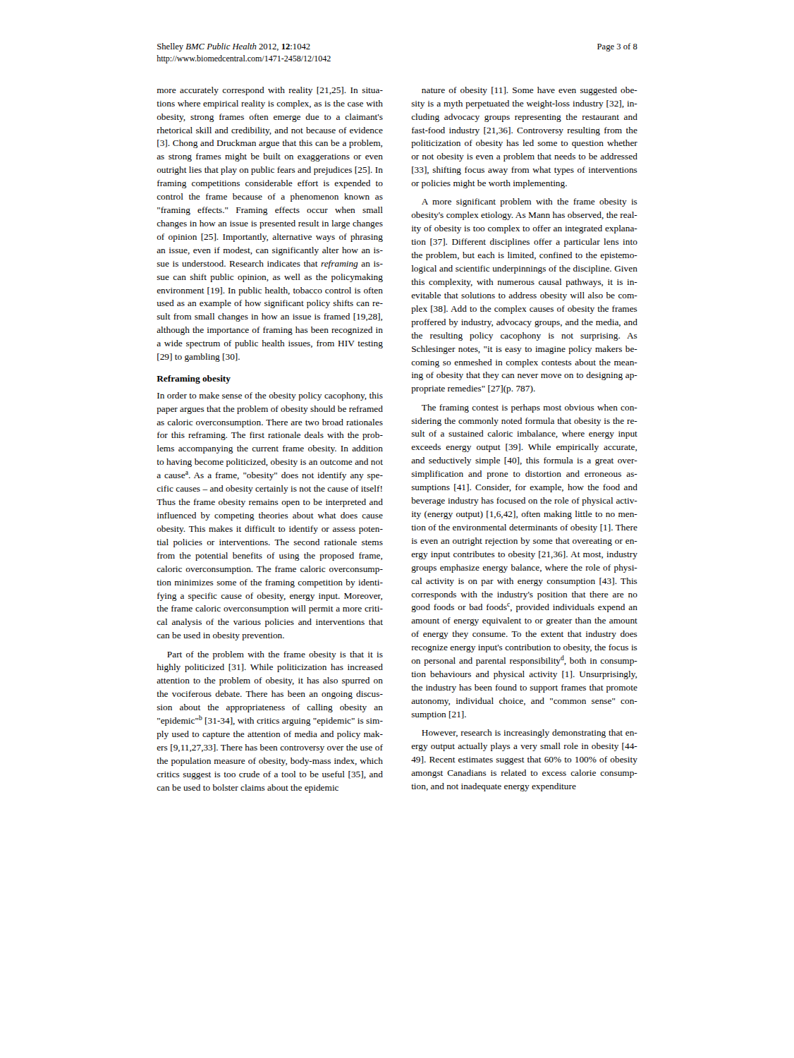Shelley BMC Public Health 2012, 12:1042
http://www.biomedcentral.com/1471-2458/12/1042
Page 3 of 8
more accurately correspond with reality [21,25]. In situations where empirical reality is complex, as is the case with obesity, strong frames often emerge due to a claimant's rhetorical skill and credibility, and not because of evidence [3]. Chong and Druckman argue that this can be a problem, as strong frames might be built on exaggerations or even outright lies that play on public fears and prejudices [25]. In framing competitions considerable effort is expended to control the frame because of a phenomenon known as "framing effects." Framing effects occur when small changes in how an issue is presented result in large changes of opinion [25]. Importantly, alternative ways of phrasing an issue, even if modest, can significantly alter how an issue is understood. Research indicates that reframing an issue can shift public opinion, as well as the policymaking environment [19]. In public health, tobacco control is often used as an example of how significant policy shifts can result from small changes in how an issue is framed [19,28], although the importance of framing has been recognized in a wide spectrum of public health issues, from HIV testing [29] to gambling [30].
Reframing obesity
In order to make sense of the obesity policy cacophony, this paper argues that the problem of obesity should be reframed as caloric overconsumption. There are two broad rationales for this reframing. The first rationale deals with the problems accompanying the current frame obesity. In addition to having become politicized, obesity is an outcome and not a causea. As a frame, "obesity" does not identify any specific causes – and obesity certainly is not the cause of itself! Thus the frame obesity remains open to be interpreted and influenced by competing theories about what does cause obesity. This makes it difficult to identify or assess potential policies or interventions. The second rationale stems from the potential benefits of using the proposed frame, caloric overconsumption. The frame caloric overconsumption minimizes some of the framing competition by identifying a specific cause of obesity, energy input. Moreover, the frame caloric overconsumption will permit a more critical analysis of the various policies and interventions that can be used in obesity prevention.
Part of the problem with the frame obesity is that it is highly politicized [31]. While politicization has increased attention to the problem of obesity, it has also spurred on the vociferous debate. There has been an ongoing discussion about the appropriateness of calling obesity an "epidemic"b [31-34], with critics arguing "epidemic" is simply used to capture the attention of media and policy makers [9,11,27,33]. There has been controversy over the use of the population measure of obesity, body-mass index, which critics suggest is too crude of a tool to be useful [35], and can be used to bolster claims about the epidemic
nature of obesity [11]. Some have even suggested obesity is a myth perpetuated the weight-loss industry [32], including advocacy groups representing the restaurant and fast-food industry [21,36]. Controversy resulting from the politicization of obesity has led some to question whether or not obesity is even a problem that needs to be addressed [33], shifting focus away from what types of interventions or policies might be worth implementing.
A more significant problem with the frame obesity is obesity's complex etiology. As Mann has observed, the reality of obesity is too complex to offer an integrated explanation [37]. Different disciplines offer a particular lens into the problem, but each is limited, confined to the epistemological and scientific underpinnings of the discipline. Given this complexity, with numerous causal pathways, it is inevitable that solutions to address obesity will also be complex [38]. Add to the complex causes of obesity the frames proffered by industry, advocacy groups, and the media, and the resulting policy cacophony is not surprising. As Schlesinger notes, "it is easy to imagine policy makers becoming so enmeshed in complex contests about the meaning of obesity that they can never move on to designing appropriate remedies" [27](p. 787).
The framing contest is perhaps most obvious when considering the commonly noted formula that obesity is the result of a sustained caloric imbalance, where energy input exceeds energy output [39]. While empirically accurate, and seductively simple [40], this formula is a great oversimplification and prone to distortion and erroneous assumptions [41]. Consider, for example, how the food and beverage industry has focused on the role of physical activity (energy output) [1,6,42], often making little to no mention of the environmental determinants of obesity [1]. There is even an outright rejection by some that overeating or energy input contributes to obesity [21,36]. At most, industry groups emphasize energy balance, where the role of physical activity is on par with energy consumption [43]. This corresponds with the industry's position that there are no good foods or bad foodsc, provided individuals expend an amount of energy equivalent to or greater than the amount of energy they consume. To the extent that industry does recognize energy input's contribution to obesity, the focus is on personal and parental responsibilityd, both in consumption behaviours and physical activity [1]. Unsurprisingly, the industry has been found to support frames that promote autonomy, individual choice, and "common sense" consumption [21].
However, research is increasingly demonstrating that energy output actually plays a very small role in obesity [44-49]. Recent estimates suggest that 60% to 100% of obesity amongst Canadians is related to excess calorie consumption, and not inadequate energy expenditure